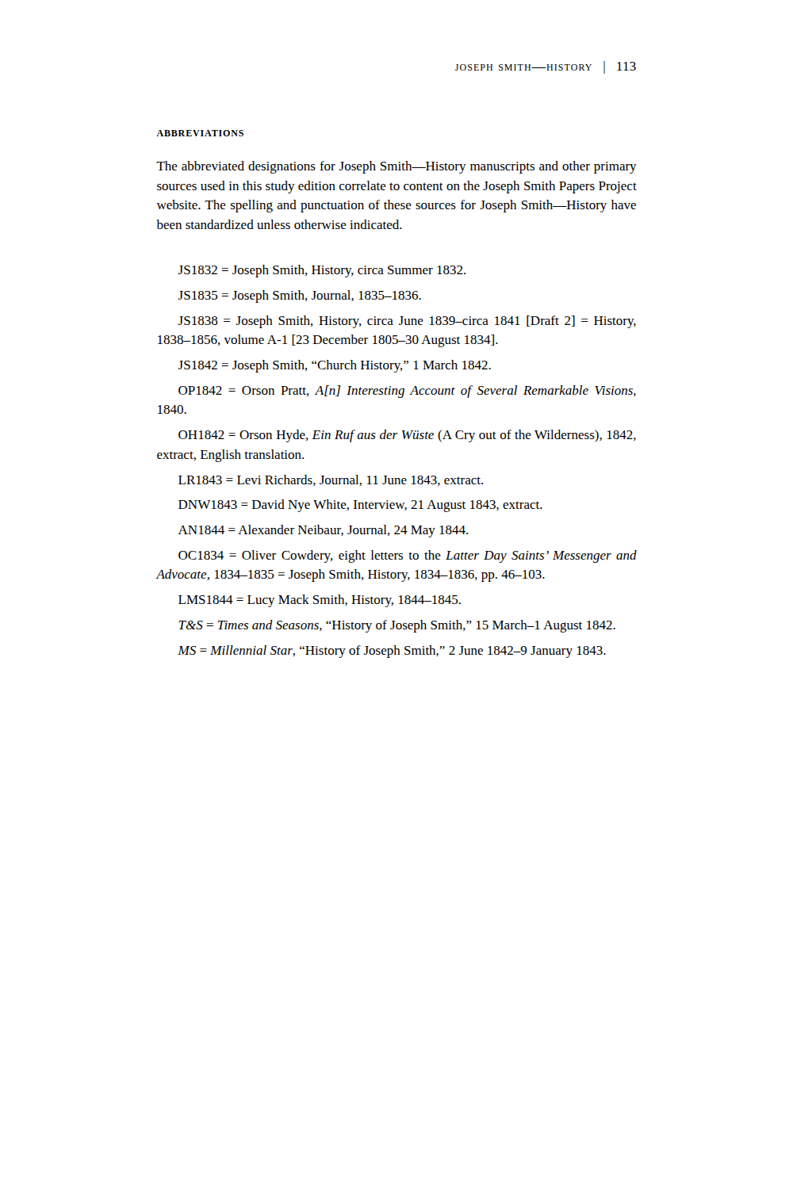Joseph Smith—History|113
Abbreviations
The abbreviated designations for Joseph Smith—History manuscripts and other primary sources used in this study edition correlate to content on the Joseph Smith Papers Project website. The spelling and punctuation of these sources for Joseph Smith—History have been standardized unless otherwise indicated.
JS1832 = Joseph Smith, History, circa Summer 1832.
JS1835 = Joseph Smith, Journal, 1835–1836.
JS1838 = Joseph Smith, History, circa June 1839–circa 1841 [Draft 2] = History, 1838–1856, volume A-1 [23 December 1805–30 August 1834].
JS1842 = Joseph Smith, “Church History,” 1 March 1842.
OP1842 = Orson Pratt, A[n] Interesting Account of Several Remarkable Visions, 1840.
OH1842 = Orson Hyde, Ein Ruf aus der Wüste (A Cry out of the Wilderness), 1842, extract, English translation.
LR1843 = Levi Richards, Journal, 11 June 1843, extract.
DNW1843 = David Nye White, Interview, 21 August 1843, extract.
AN1844 = Alexander Neibaur, Journal, 24 May 1844.
OC1834 = Oliver Cowdery, eight letters to the Latter Day Saints’ Messenger and Advocate, 1834–1835 = Joseph Smith, History, 1834–1836, pp. 46–103.
LMS1844 = Lucy Mack Smith, History, 1844–1845.
T&S = Times and Seasons, “History of Joseph Smith,” 15 March–1 August 1842.
MS = Millennial Star, “History of Joseph Smith,” 2 June 1842–9 January 1843.